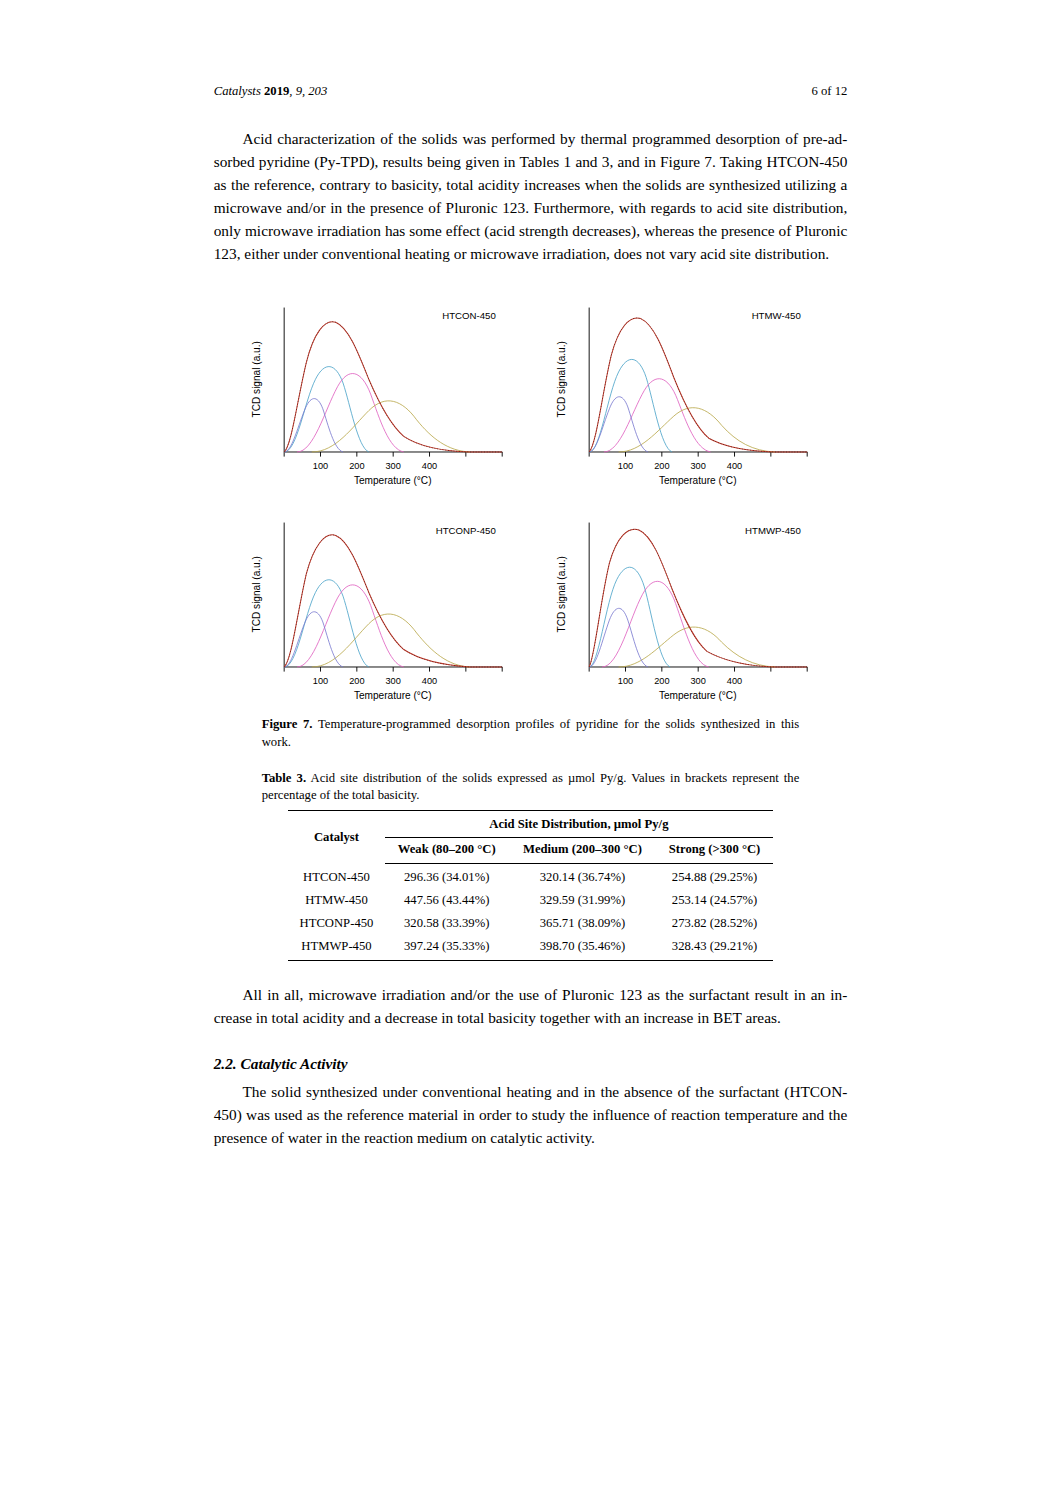Catalysts 2019, 9, 203
6 of 12
Acid characterization of the solids was performed by thermal programmed desorption of pre-adsorbed pyridine (Py-TPD), results being given in Tables 1 and 3, and in Figure 7. Taking HTCON-450 as the reference, contrary to basicity, total acidity increases when the solids are synthesized utilizing a microwave and/or in the presence of Pluronic 123. Furthermore, with regards to acid site distribution, only microwave irradiation has some effect (acid strength decreases), whereas the presence of Pluronic 123, either under conventional heating or microwave irradiation, does not vary acid site distribution.
100 200 300 400 Temperature (°C) TCD signal (a.u.) HTCON-450
100 200 300 400 Temperature (°C) TCD signal (a.u.) HTMW-450
100 200 300 400 Temperature (°C) TCD signal (a.u.) HTCONP-450
100 200 300 400 Temperature (°C) TCD signal (a.u.) HTMWP-450
Figure 7. Temperature-programmed desorption profiles of pyridine for the solids synthesized in this work.
Table 3. Acid site distribution of the solids expressed as µmol Py/g. Values in brackets represent the percentage of the total basicity.
| Catalyst | Acid Site Distribution, µmol Py/g |
| --- | --- |
| Weak (80–200 °C) | Medium (200–300 °C) | Strong (>300 °C) |
| HTCON-450 | 296.36 (34.01%) | 320.14 (36.74%) | 254.88 (29.25%) |
| HTMW-450 | 447.56 (43.44%) | 329.59 (31.99%) | 253.14 (24.57%) |
| HTCONP-450 | 320.58 (33.39%) | 365.71 (38.09%) | 273.82 (28.52%) |
| HTMWP-450 | 397.24 (35.33%) | 398.70 (35.46%) | 328.43 (29.21%) |
All in all, microwave irradiation and/or the use of Pluronic 123 as the surfactant result in an increase in total acidity and a decrease in total basicity together with an increase in BET areas.
2.2. Catalytic Activity
The solid synthesized under conventional heating and in the absence of the surfactant (HTCON-450) was used as the reference material in order to study the influence of reaction temperature and the presence of water in the reaction medium on catalytic activity.